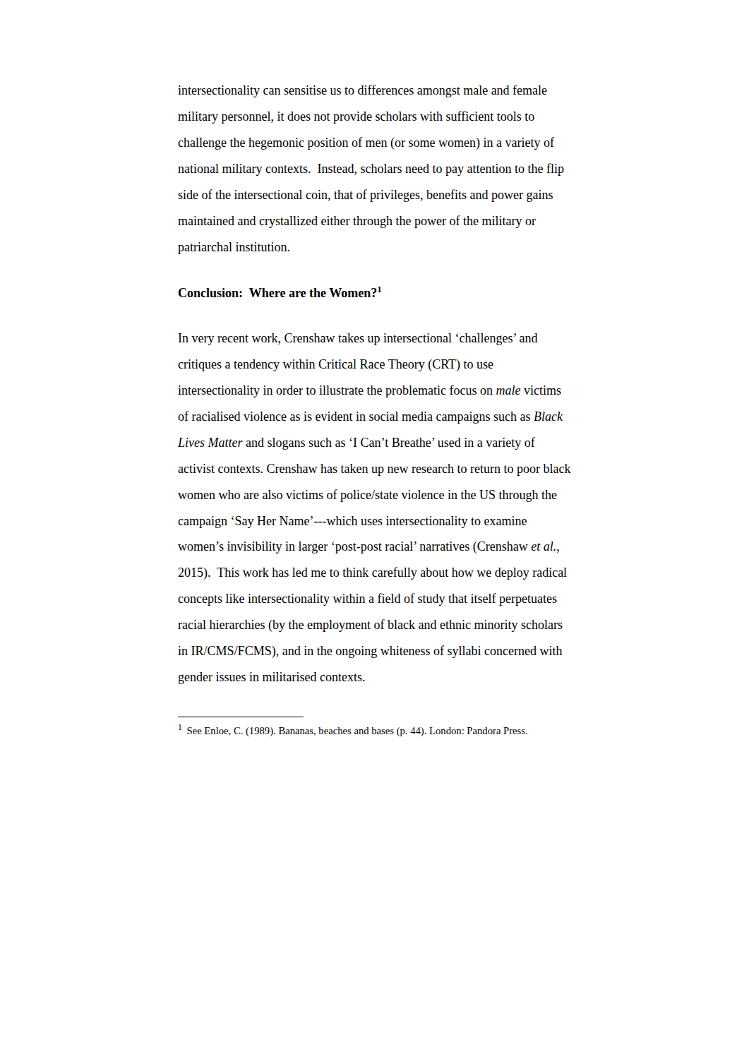intersectionality can sensitise us to differences amongst male and female military personnel, it does not provide scholars with sufficient tools to challenge the hegemonic position of men (or some women) in a variety of national military contexts. Instead, scholars need to pay attention to the flip side of the intersectional coin, that of privileges, benefits and power gains maintained and crystallized either through the power of the military or patriarchal institution.
Conclusion: Where are the Women?1
In very recent work, Crenshaw takes up intersectional ‘challenges’ and critiques a tendency within Critical Race Theory (CRT) to use intersectionality in order to illustrate the problematic focus on male victims of racialised violence as is evident in social media campaigns such as Black Lives Matter and slogans such as ‘I Can’t Breathe’ used in a variety of activist contexts. Crenshaw has taken up new research to return to poor black women who are also victims of police/state violence in the US through the campaign ‘Say Her Name’---which uses intersectionality to examine women’s invisibility in larger ‘post-post racial’ narratives (Crenshaw et al., 2015). This work has led me to think carefully about how we deploy radical concepts like intersectionality within a field of study that itself perpetuates racial hierarchies (by the employment of black and ethnic minority scholars in IR/CMS/FCMS), and in the ongoing whiteness of syllabi concerned with gender issues in militarised contexts.
1 See Enloe, C. (1989). Bananas, beaches and bases (p. 44). London: Pandora Press.